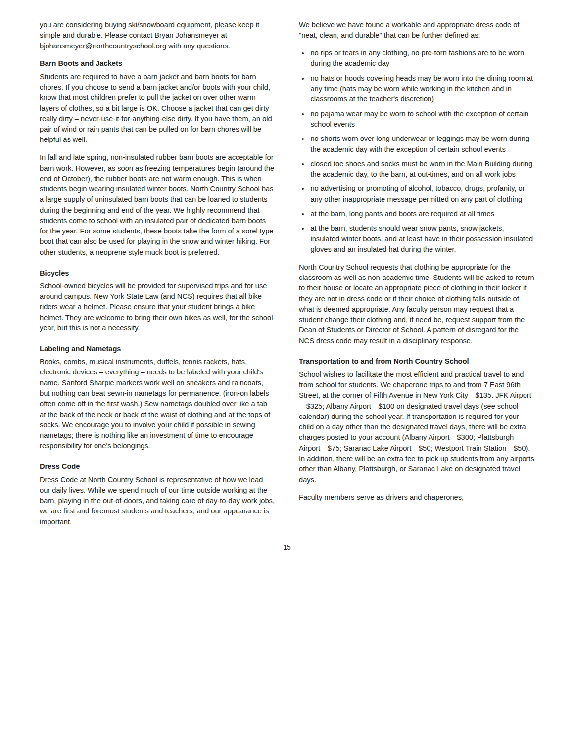you are considering buying ski/snowboard equipment, please keep it simple and durable. Please contact Bryan Johansmeyer at bjohansmeyer@northcountryschool.org with any questions.
Barn Boots and Jackets
Students are required to have a barn jacket and barn boots for barn chores. If you choose to send a barn jacket and/or boots with your child, know that most children prefer to pull the jacket on over other warm layers of clothes, so a bit large is OK. Choose a jacket that can get dirty – really dirty – never-use-it-for-anything-else dirty. If you have them, an old pair of wind or rain pants that can be pulled on for barn chores will be helpful as well.
In fall and late spring, non-insulated rubber barn boots are acceptable for barn work. However, as soon as freezing temperatures begin (around the end of October), the rubber boots are not warm enough. This is when students begin wearing insulated winter boots. North Country School has a large supply of uninsulated barn boots that can be loaned to students during the beginning and end of the year. We highly recommend that students come to school with an insulated pair of dedicated barn boots for the year. For some students, these boots take the form of a sorel type boot that can also be used for playing in the snow and winter hiking. For other students, a neoprene style muck boot is preferred.
Bicycles
School-owned bicycles will be provided for supervised trips and for use around campus. New York State Law (and NCS) requires that all bike riders wear a helmet. Please ensure that your student brings a bike helmet. They are welcome to bring their own bikes as well, for the school year, but this is not a necessity.
Labeling and Nametags
Books, combs, musical instruments, duffels, tennis rackets, hats, electronic devices – everything – needs to be labeled with your child's name. Sanford Sharpie markers work well on sneakers and raincoats, but nothing can beat sewn-in nametags for permanence. (iron-on labels often come off in the first wash.) Sew nametags doubled over like a tab at the back of the neck or back of the waist of clothing and at the tops of socks. We encourage you to involve your child if possible in sewing nametags; there is nothing like an investment of time to encourage responsibility for one's belongings.
Dress Code
Dress Code at North Country School is representative of how we lead our daily lives. While we spend much of our time outside working at the barn, playing in the out-of-doors, and taking care of day-to-day work jobs, we are first and foremost students and teachers, and our appearance is important.
We believe we have found a workable and appropriate dress code of "neat, clean, and durable" that can be further defined as:
no rips or tears in any clothing, no pre-torn fashions are to be worn during the academic day
no hats or hoods covering heads may be worn into the dining room at any time (hats may be worn while working in the kitchen and in classrooms at the teacher's discretion)
no pajama wear may be worn to school with the exception of certain school events
no shorts worn over long underwear or leggings may be worn during the academic day with the exception of certain school events
closed toe shoes and socks must be worn in the Main Building during the academic day, to the barn, at out-times, and on all work jobs
no advertising or promoting of alcohol, tobacco, drugs, profanity, or any other inappropriate message permitted on any part of clothing
at the barn, long pants and boots are required at all times
at the barn, students should wear snow pants, snow jackets, insulated winter boots, and at least have in their possession insulated gloves and an insulated hat during the winter.
North Country School requests that clothing be appropriate for the classroom as well as non-academic time. Students will be asked to return to their house or locate an appropriate piece of clothing in their locker if they are not in dress code or if their choice of clothing falls outside of what is deemed appropriate. Any faculty person may request that a student change their clothing and, if need be, request support from the Dean of Students or Director of School. A pattern of disregard for the NCS dress code may result in a disciplinary response.
Transportation to and from North Country School
School wishes to facilitate the most efficient and practical travel to and from school for students. We chaperone trips to and from 7 East 96th Street, at the corner of Fifth Avenue in New York City—$135. JFK Airport—$325; Albany Airport—$100 on designated travel days (see school calendar) during the school year. If transportation is required for your child on a day other than the designated travel days, there will be extra charges posted to your account (Albany Airport—$300; Plattsburgh Airport—$75; Saranac Lake Airport—$50; Westport Train Station—$50). In addition, there will be an extra fee to pick up students from any airports other than Albany, Plattsburgh, or Saranac Lake on designated travel days.
Faculty members serve as drivers and chaperones,
– 15 –